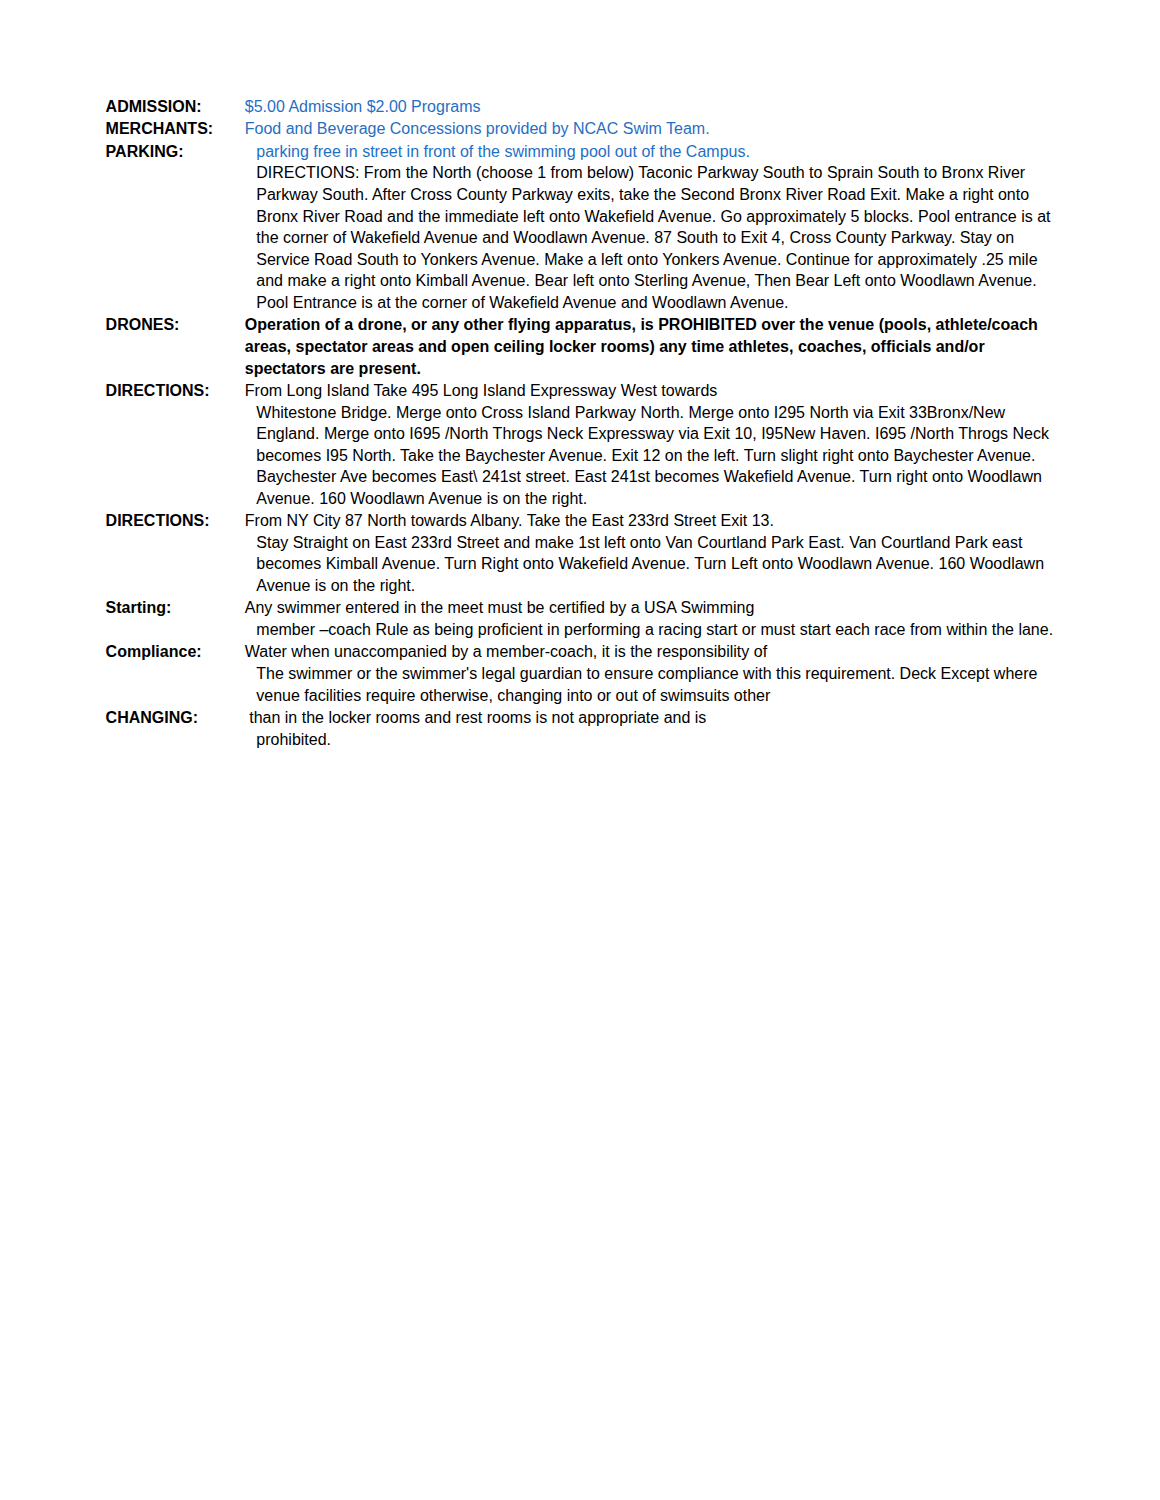| ADMISSION: | $5.00 Admission $2.00 Programs |
| MERCHANTS: | Food and Beverage Concessions provided by NCAC Swim Team. |
| PARKING: | parking free in street in front of the swimming pool out of the Campus. DIRECTIONS: From the North (choose 1 from below) Taconic Parkway South to Sprain South to Bronx River Parkway South. After Cross County Parkway exits, take the Second Bronx River Road Exit. Make a right onto Bronx River Road and the immediate left onto Wakefield Avenue. Go approximately 5 blocks. Pool entrance is at the corner of Wakefield Avenue and Woodlawn Avenue. 87 South to Exit 4, Cross County Parkway. Stay on Service Road South to Yonkers Avenue. Make a left onto Yonkers Avenue. Continue for approximately .25 mile and make a right onto Kimball Avenue. Bear left onto Sterling Avenue, Then Bear Left onto Woodlawn Avenue. Pool Entrance is at the corner of Wakefield Avenue and Woodlawn Avenue. |
| DRONES: | Operation of a drone, or any other flying apparatus, is PROHIBITED over the venue (pools, athlete/coach areas, spectator areas and open ceiling locker rooms) any time athletes, coaches, officials and/or spectators are present. |
| DIRECTIONS: | From Long Island Take 495 Long Island Expressway West towards Whitestone Bridge. Merge onto Cross Island Parkway North. Merge onto I295 North via Exit 33Bronx/New England. Merge onto I695 /North Throgs Neck Expressway via Exit 10, I95New Haven. I695 /North Throgs Neck becomes I95 North. Take the Baychester Avenue. Exit 12 on the left. Turn slight right onto Baychester Avenue. Baychester Ave becomes East\ 241st street. East 241st becomes Wakefield Avenue. Turn right onto Woodlawn Avenue. 160 Woodlawn Avenue is on the right. |
| DIRECTIONS: | From NY City 87 North towards Albany. Take the East 233rd Street Exit 13. Stay Straight on East 233rd Street and make 1st left onto Van Courtland Park East. Van Courtland Park east becomes Kimball Avenue. Turn Right onto Wakefield Avenue. Turn Left onto Woodlawn Avenue. 160 Woodlawn Avenue is on the right. |
| Starting: | Any swimmer entered in the meet must be certified by a USA Swimming member –coach Rule as being proficient in performing a racing start or must start each race from within the lane. |
| Compliance: | Water when unaccompanied by a member-coach, it is the responsibility of The swimmer or the swimmer's legal guardian to ensure compliance with this requirement. Deck Except where venue facilities require otherwise, changing into or out of swimsuits other |
| CHANGING: | than in the locker rooms and rest rooms is not appropriate and is prohibited. |